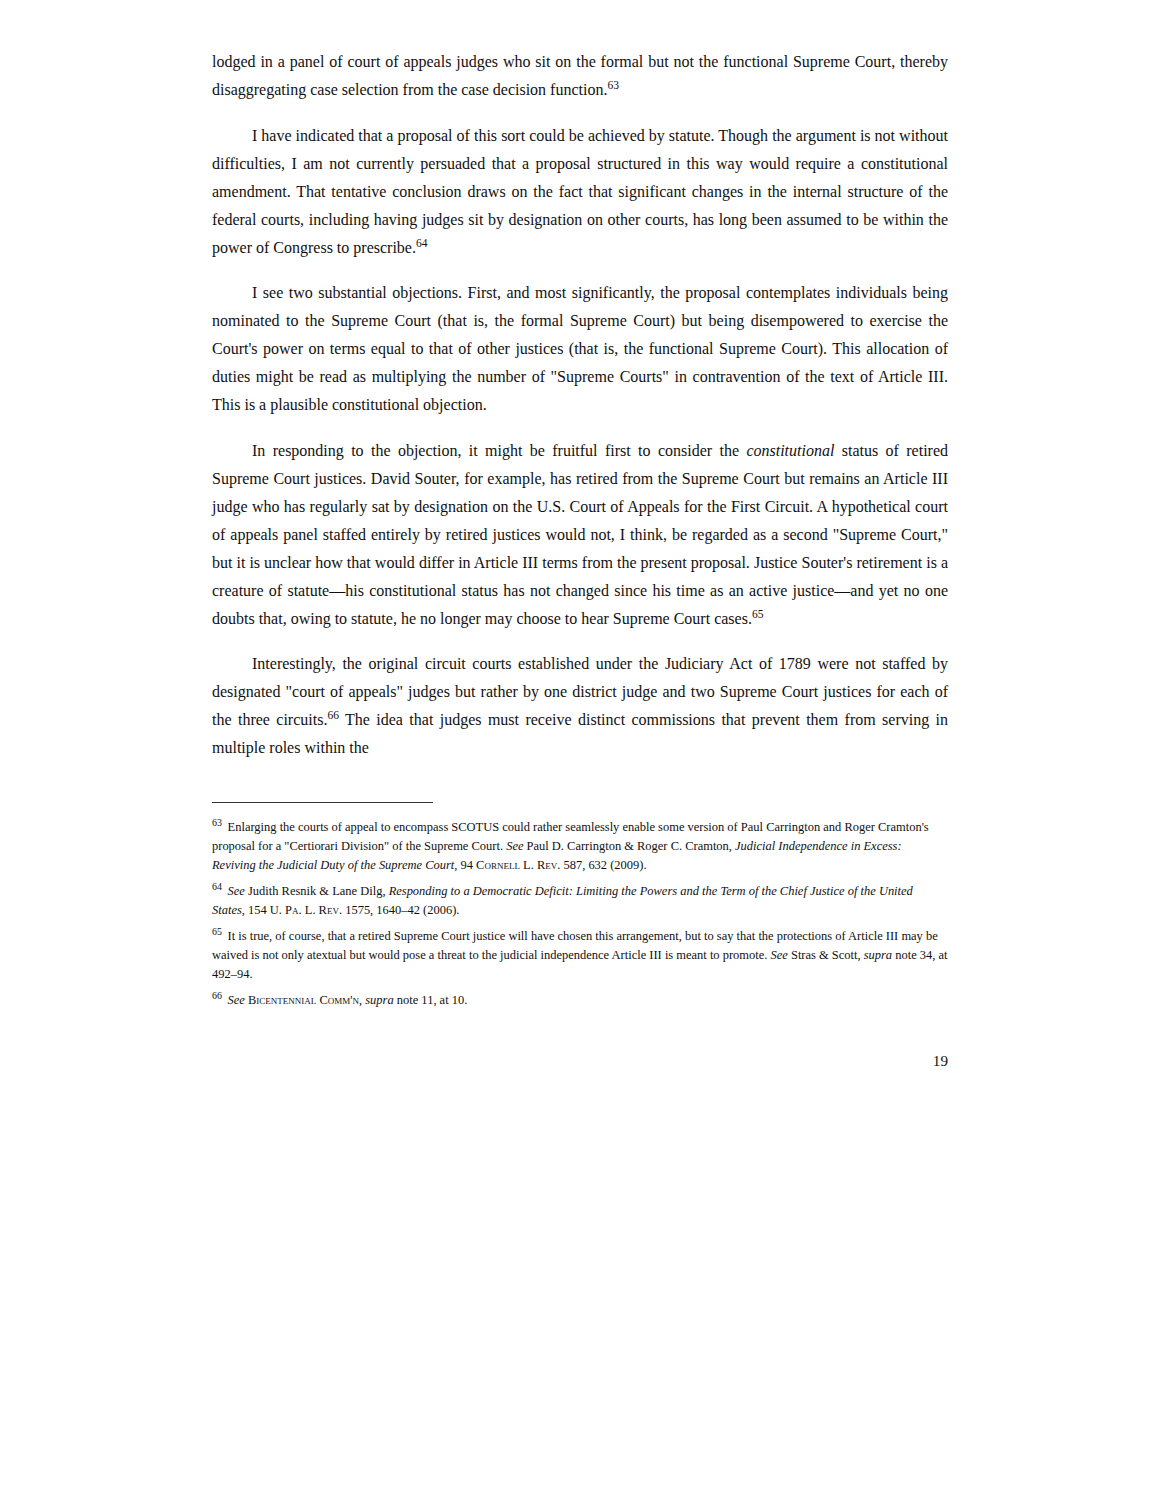lodged in a panel of court of appeals judges who sit on the formal but not the functional Supreme Court, thereby disaggregating case selection from the case decision function.63
I have indicated that a proposal of this sort could be achieved by statute. Though the argument is not without difficulties, I am not currently persuaded that a proposal structured in this way would require a constitutional amendment. That tentative conclusion draws on the fact that significant changes in the internal structure of the federal courts, including having judges sit by designation on other courts, has long been assumed to be within the power of Congress to prescribe.64
I see two substantial objections. First, and most significantly, the proposal contemplates individuals being nominated to the Supreme Court (that is, the formal Supreme Court) but being disempowered to exercise the Court's power on terms equal to that of other justices (that is, the functional Supreme Court). This allocation of duties might be read as multiplying the number of "Supreme Courts" in contravention of the text of Article III. This is a plausible constitutional objection.
In responding to the objection, it might be fruitful first to consider the constitutional status of retired Supreme Court justices. David Souter, for example, has retired from the Supreme Court but remains an Article III judge who has regularly sat by designation on the U.S. Court of Appeals for the First Circuit. A hypothetical court of appeals panel staffed entirely by retired justices would not, I think, be regarded as a second "Supreme Court," but it is unclear how that would differ in Article III terms from the present proposal. Justice Souter's retirement is a creature of statute—his constitutional status has not changed since his time as an active justice—and yet no one doubts that, owing to statute, he no longer may choose to hear Supreme Court cases.65
Interestingly, the original circuit courts established under the Judiciary Act of 1789 were not staffed by designated "court of appeals" judges but rather by one district judge and two Supreme Court justices for each of the three circuits.66 The idea that judges must receive distinct commissions that prevent them from serving in multiple roles within the
63 Enlarging the courts of appeal to encompass SCOTUS could rather seamlessly enable some version of Paul Carrington and Roger Cramton's proposal for a "Certiorari Division" of the Supreme Court. See Paul D. Carrington & Roger C. Cramton, Judicial Independence in Excess: Reviving the Judicial Duty of the Supreme Court, 94 Cornell L. Rev. 587, 632 (2009).
64 See Judith Resnik & Lane Dilg, Responding to a Democratic Deficit: Limiting the Powers and the Term of the Chief Justice of the United States, 154 U. Pa. L. Rev. 1575, 1640–42 (2006).
65 It is true, of course, that a retired Supreme Court justice will have chosen this arrangement, but to say that the protections of Article III may be waived is not only atextual but would pose a threat to the judicial independence Article III is meant to promote. See Stras & Scott, supra note 34, at 492–94.
66 See Bicentennial Comm'n, supra note 11, at 10.
19